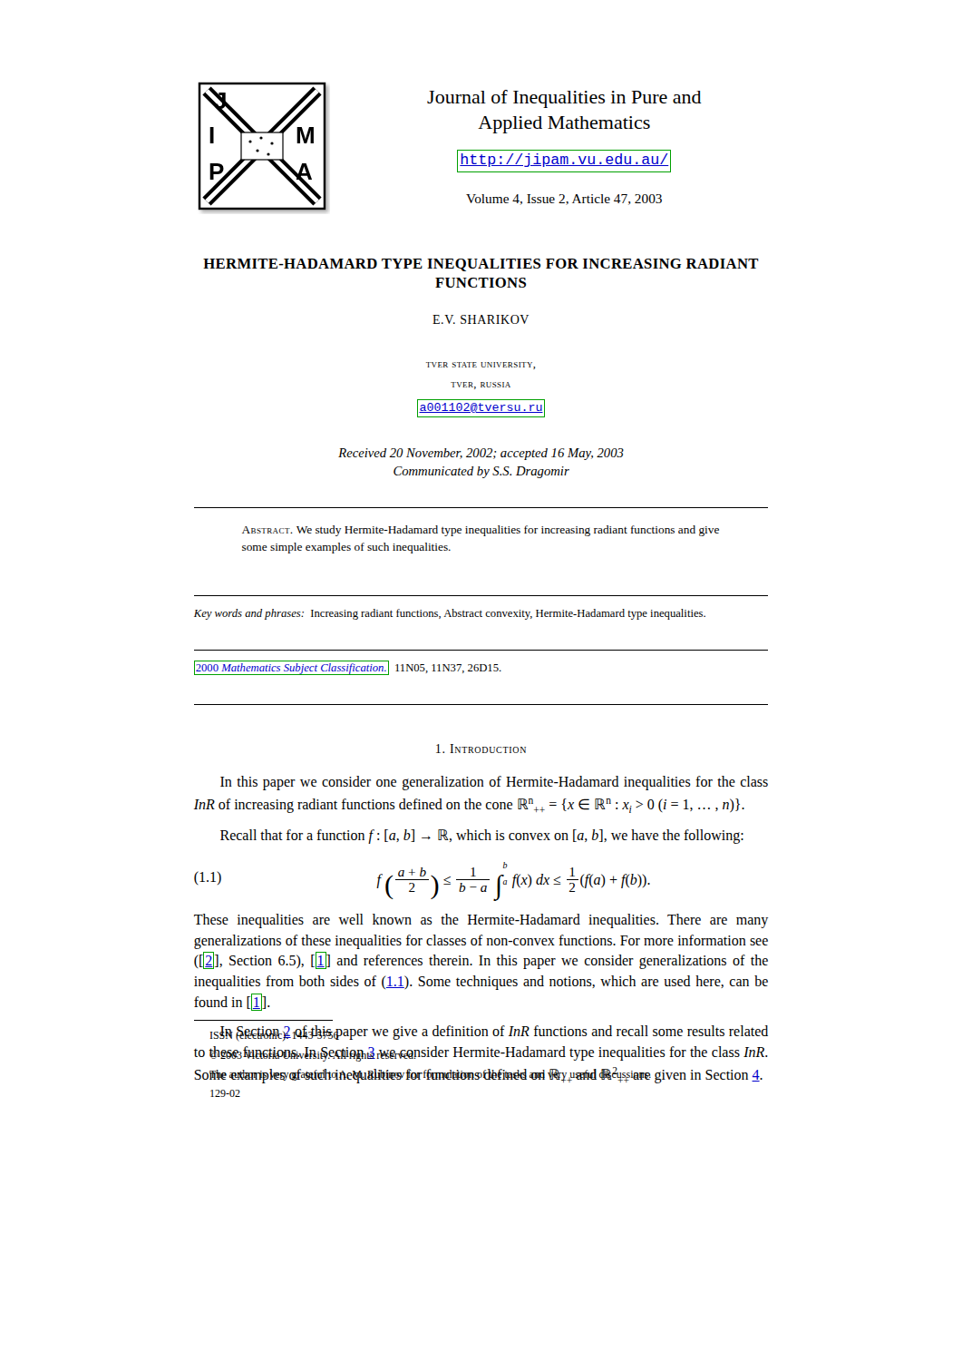J I P M A
Journal of Inequalities in Pure and
Applied Mathematics
http://jipam.vu.edu.au/
Volume 4, Issue 2, Article 47, 2003
Hermite-Hadamard Type Inequalities for Increasing Radiant
Functions
E.V. Sharikov
Tver State University,
Tver, Russia
a001102@tversu.ru
Received 20 November, 2002; accepted 16 May, 2003
Communicated by S.S. Dragomir
Abstract. We study Hermite-Hadamard type inequalities for increasing radiant functions and give some simple examples of such inequalities.
Key words and phrases: Increasing radiant functions, Abstract convexity, Hermite-Hadamard type inequalities.
2000 Mathematics Subject Classification. 11N05, 11N37, 26D15.
1. Introduction
In this paper we consider one generalization of Hermite-Hadamard inequalities for the class InR of increasing radiant functions defined on the cone ℝn++ = {x ∈ ℝn : xi > 0 (i = 1, … , n)}.
Recall that for a function f : [a, b] → ℝ, which is convex on [a, b], we have the following:
(1.1)
f (a + b 2) ≤ 1 b − a ∫ba f(x) dx ≤ 12(f(a) + f(b)).
These inequalities are well known as the Hermite-Hadamard inequalities. There are many generalizations of these inequalities for classes of non-convex functions. For more information see ([2], Section 6.5), [1] and references therein. In this paper we consider generalizations of the inequalities from both sides of (1.1). Some techniques and notions, which are used here, can be found in [1].
In Section 2 of this paper we give a definition of InR functions and recall some results related to these functions. In Section 3 we consider Hermite-Hadamard type inequalities for the class InR. Some examples of such inequalities for functions defined on ℝ++ and ℝ2++ are given in Section 4.
ISSN (electronic): 1443-5756
© 2003 Victoria University. All rights reserved.
The author is very grateful to A. M. Rubinov for formulation of the tasks and very useful discussions.
129-02